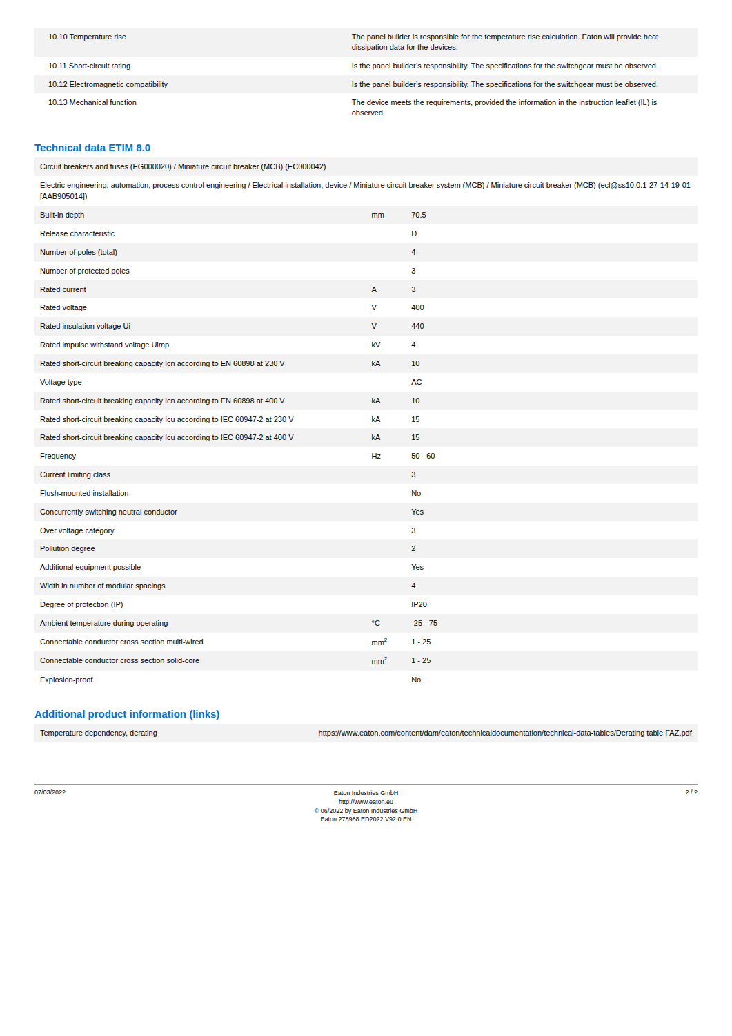| 10.10 Temperature rise | | The panel builder is responsible for the temperature rise calculation. Eaton will provide heat dissipation data for the devices. |
| 10.11 Short-circuit rating | | Is the panel builder’s responsibility. The specifications for the switchgear must be observed. |
| 10.12 Electromagnetic compatibility | | Is the panel builder’s responsibility. The specifications for the switchgear must be observed. |
| 10.13 Mechanical function | | The device meets the requirements, provided the information in the instruction leaflet (IL) is observed. |
Technical data ETIM 8.0
Circuit breakers and fuses (EG000020) / Miniature circuit breaker (MCB) (EC000042)
Electric engineering, automation, process control engineering / Electrical installation, device / Miniature circuit breaker system (MCB) / Miniature circuit breaker (MCB) (ecl@ss10.0.1-27-14-19-01 [AAB905014])
| Built-in depth | | mm | 70.5 |
| Release characteristic | | | D |
| Number of poles (total) | | | 4 |
| Number of protected poles | | | 3 |
| Rated current | | A | 3 |
| Rated voltage | | V | 400 |
| Rated insulation voltage Ui | | V | 440 |
| Rated impulse withstand voltage Uimp | | kV | 4 |
| Rated short-circuit breaking capacity Icn according to EN 60898 at 230 V | | kA | 10 |
| Voltage type | | | AC |
| Rated short-circuit breaking capacity Icn according to EN 60898 at 400 V | | kA | 10 |
| Rated short-circuit breaking capacity Icu according to IEC 60947-2 at 230 V | | kA | 15 |
| Rated short-circuit breaking capacity Icu according to IEC 60947-2 at 400 V | | kA | 15 |
| Frequency | | Hz | 50 - 60 |
| Current limiting class | | | 3 |
| Flush-mounted installation | | | No |
| Concurrently switching neutral conductor | | | Yes |
| Over voltage category | | | 3 |
| Pollution degree | | | 2 |
| Additional equipment possible | | | Yes |
| Width in number of modular spacings | | | 4 |
| Degree of protection (IP) | | | IP20 |
| Ambient temperature during operating | | °C | -25 - 75 |
| Connectable conductor cross section multi-wired | | mm 2 | 1 - 25 |
| Connectable conductor cross section solid-core | | mm 2 | 1 - 25 |
| Explosion-proof | | | No |
Additional product information (links)
| Temperature dependency, derating | https://www.eaton.com/content/dam/eaton/technicaldocumentation/technical-data-tables/Derating table FAZ.pdf |
07/03/2022
2 / 2
Eaton Industries GmbH
http://www.eaton.eu
© 06/2022 by Eaton Industries GmbH
Eaton 278988 ED2022 V92.0 EN